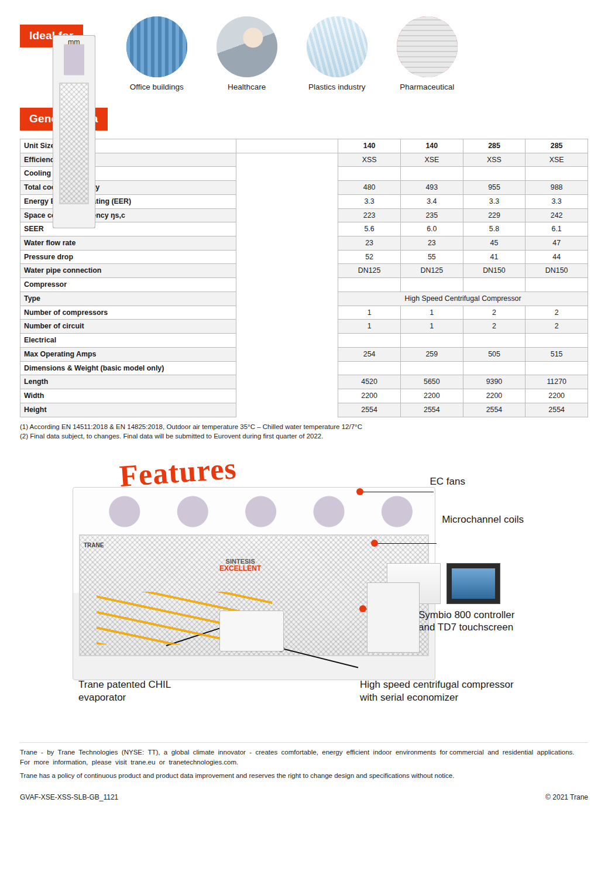Ideal for
Office buildings
Healthcare
Plastics industry
Pharmaceutical
General data
| Unit Sizes | | 140 | 140 | 285 | 285 |
| --- | --- | --- | --- | --- | --- |
| Efficiency | | XSS | XSE | XSS | XSE |
| Cooling (1) (2) | | | | | |
| Total cooling capacity | kW | 480 | 493 | 955 | 988 |
| Energy Efficiency Rating (EER) | | 3.3 | 3.4 | 3.3 | 3.3 |
| Space cooling efficiency ŋs,c | % | 223 | 235 | 229 | 242 |
| SEER | | 5.6 | 6.0 | 5.8 | 6.1 |
| Water flow rate | l/s | 23 | 23 | 45 | 47 |
| Pressure drop | kPa | 52 | 55 | 41 | 44 |
| Water pipe connection | mm | DN125 | DN125 | DN150 | DN150 |
| Compressor | | | | | |
| Type | | High Speed Centrifugal Compressor |
| Number of compressors | | 1 | 1 | 2 | 2 |
| Number of circuit | | 1 | 1 | 2 | 2 |
| Electrical | | | | | |
| Max Operating Amps | A | 254 | 259 | 505 | 515 |
| Dimensions & Weight (basic model only) | | | | | |
| Length | mm | 4520 | 5650 | 9390 | 11270 |
| Width | mm | 2200 | 2200 | 2200 | 2200 |
| Height | mm | 2554 | 2554 | 2554 | 2554 |
(1) According EN 14511:2018 & EN 14825:2018, Outdoor air temperature 35°C – Chilled water temperature 12/7°C
(2) Final data subject, to changes. Final data will be submitted to Eurovent during first quarter of 2022.
Features
TRANE
SINTESISEXCELLENT
EC fans
Microchannel coils
Symbio 800 controller
and TD7 touchscreen
High speed centrifugal compressor
with serial economizer
Trane patented CHIL
evaporator
Trane - by Trane Technologies (NYSE: TT), a global climate innovator - creates comfortable, energy efficient indoor environments for commercial and residential applications. For more information, please visit trane.eu or tranetechnologies.com.
Trane has a policy of continuous product and product data improvement and reserves the right to change design and specifications without notice.
GVAF-XSE-XSS-SLB-GB_1121 © 2021 Trane